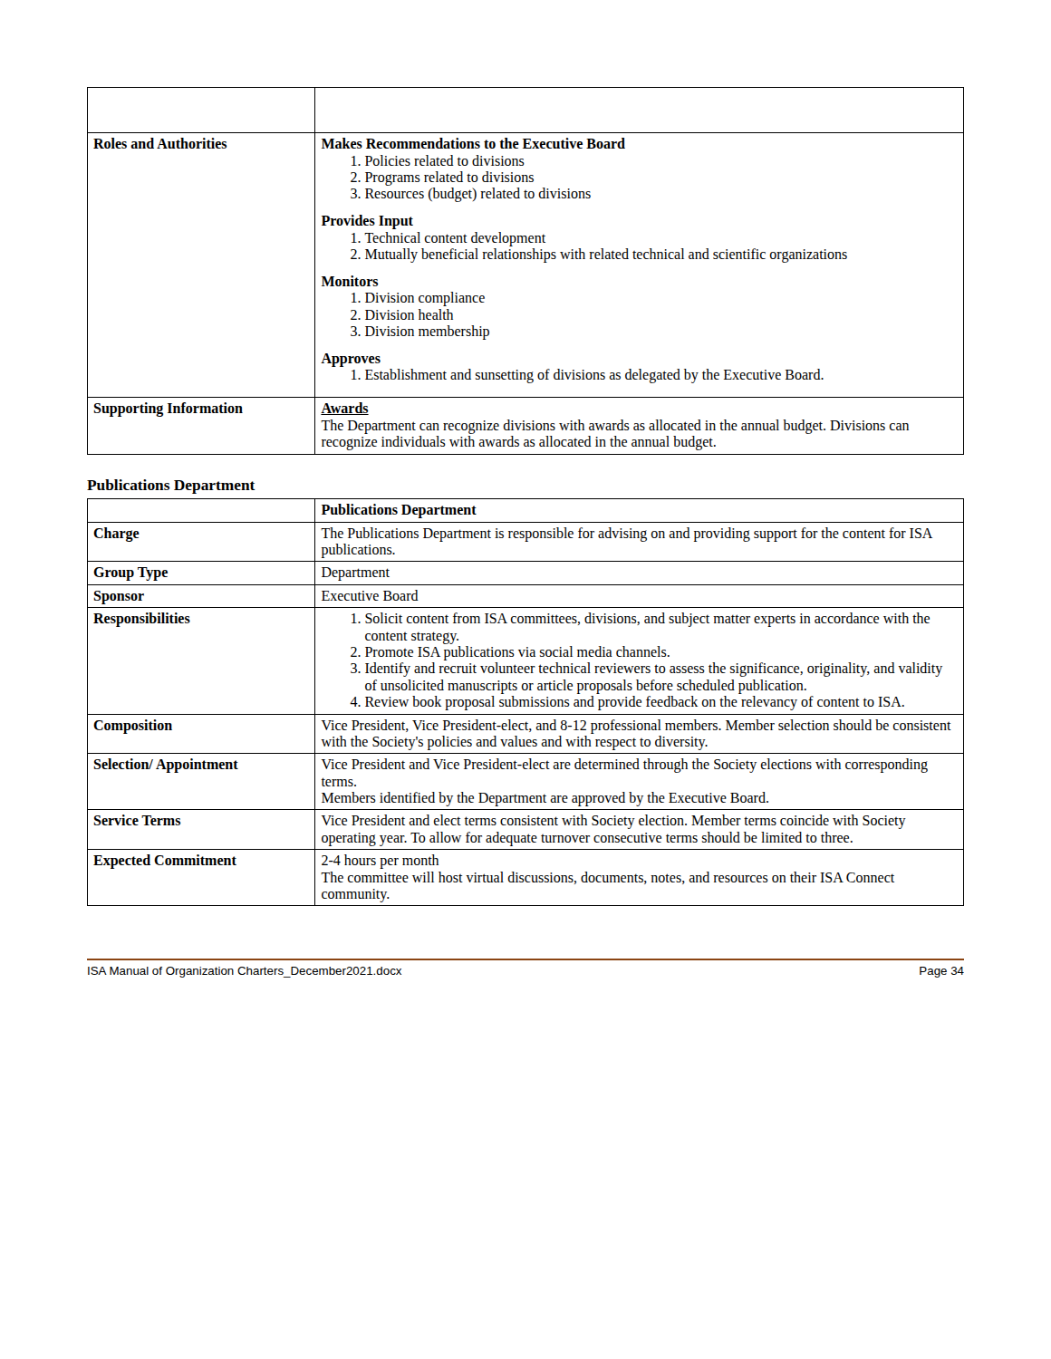| Roles and Authorities | Makes Recommendations to the Executive Board Policies related to divisions Programs related to divisions Resources (budget) related to divisions Provides Input Technical content development Mutually beneficial relationships with related technical and scientific organizations Monitors Division compliance Division health Division membership Approves Establishment and sunsetting of divisions as delegated by the Executive Board. |
| Supporting Information | Awards The Department can recognize divisions with awards as allocated in the annual budget. Divisions can recognize individuals with awards as allocated in the annual budget. |
Publications Department
| | Publications Department |
| Charge | The Publications Department is responsible for advising on and providing support for the content for ISA publications. |
| Group Type | Department |
| Sponsor | Executive Board |
| Responsibilities | Solicit content from ISA committees, divisions, and subject matter experts in accordance with the content strategy. Promote ISA publications via social media channels. Identify and recruit volunteer technical reviewers to assess the significance, originality, and validity of unsolicited manuscripts or article proposals before scheduled publication. Review book proposal submissions and provide feedback on the relevancy of content to ISA. |
| Composition | Vice President, Vice President-elect, and 8-12 professional members. Member selection should be consistent with the Society's policies and values and with respect to diversity. |
| Selection/ Appointment | Vice President and Vice President-elect are determined through the Society elections with corresponding terms. Members identified by the Department are approved by the Executive Board. |
| Service Terms | Vice President and elect terms consistent with Society election. Member terms coincide with Society operating year. To allow for adequate turnover consecutive terms should be limited to three. |
| Expected Commitment | 2-4 hours per month The committee will host virtual discussions, documents, notes, and resources on their ISA Connect community. |
ISA Manual of Organization Charters_December2021.docx Page 34